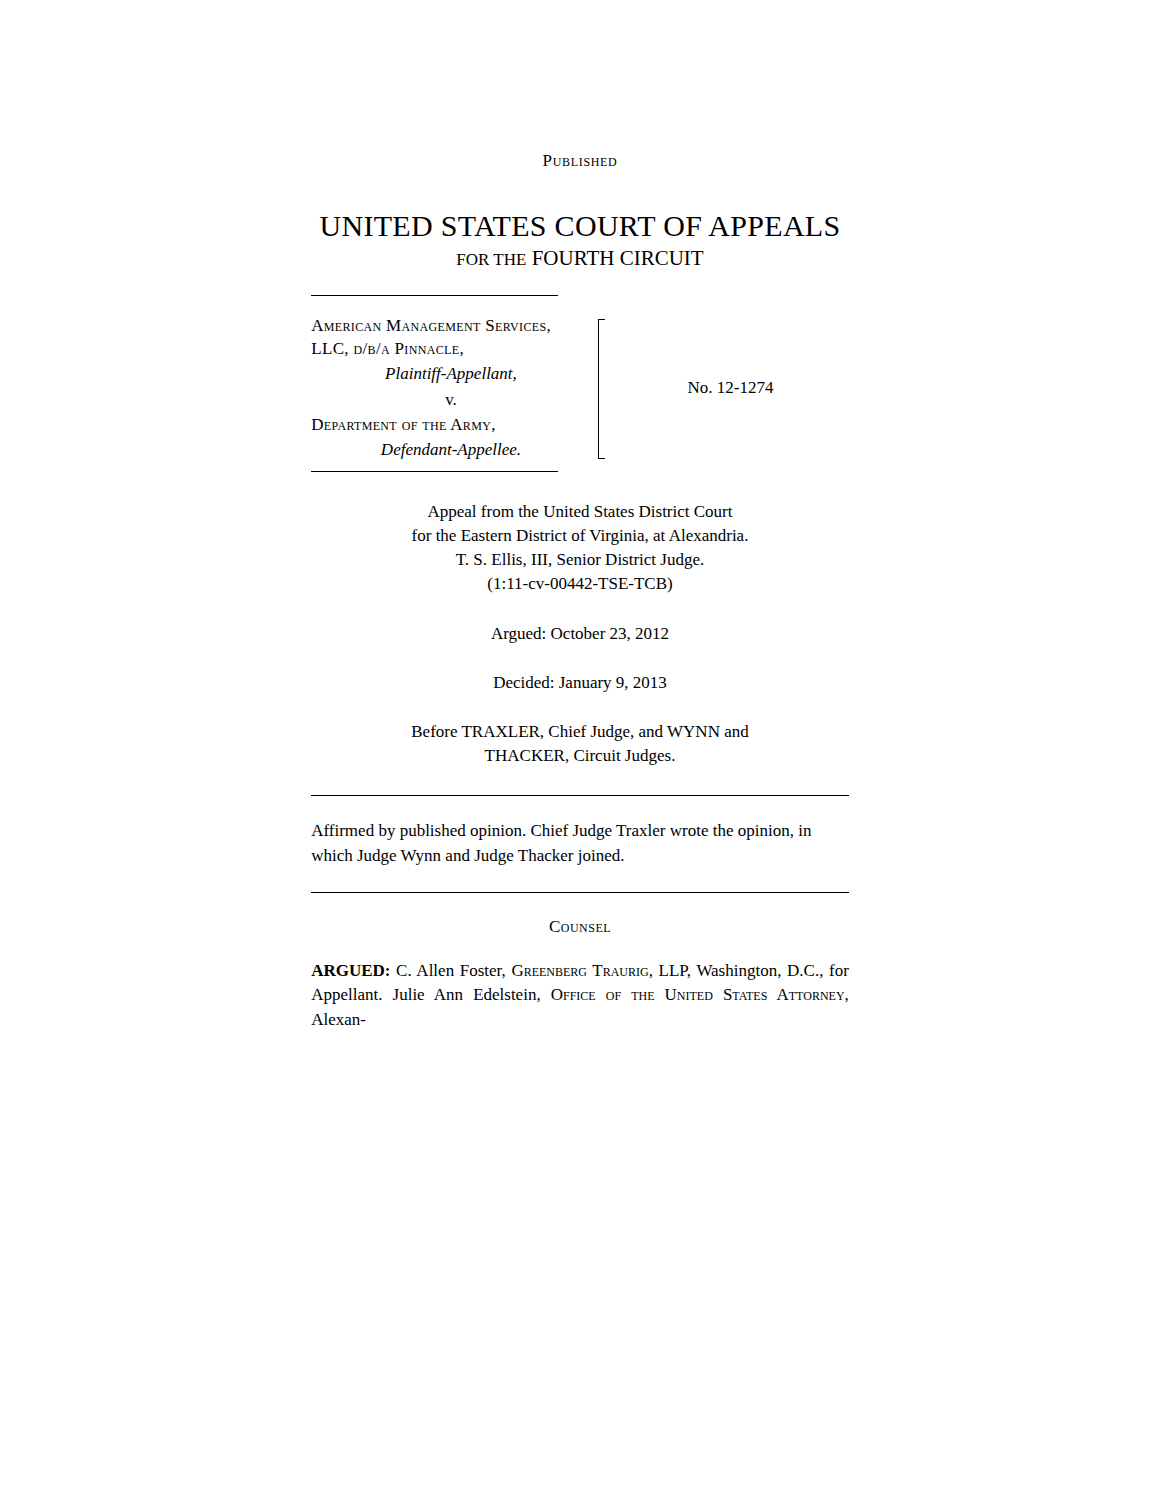Published
UNITED STATES COURT OF APPEALS
FOR THE FOURTH CIRCUIT
| American Management Services, LLC, d/b/a Pinnacle, Plaintiff-Appellant, v. Department of the Army, Defendant-Appellee. | | No. 12-1274 |
Appeal from the United States District Court
for the Eastern District of Virginia, at Alexandria.
T. S. Ellis, III, Senior District Judge.
(1:11-cv-00442-TSE-TCB)
Argued: October 23, 2012
Decided: January 9, 2013
Before TRAXLER, Chief Judge, and WYNN and
THACKER, Circuit Judges.
Affirmed by published opinion. Chief Judge Traxler wrote the opinion, in which Judge Wynn and Judge Thacker joined.
Counsel
ARGUED: C. Allen Foster, Greenberg Traurig, LLP, Washington, D.C., for Appellant. Julie Ann Edelstein, Office of the United States Attorney, Alexan-